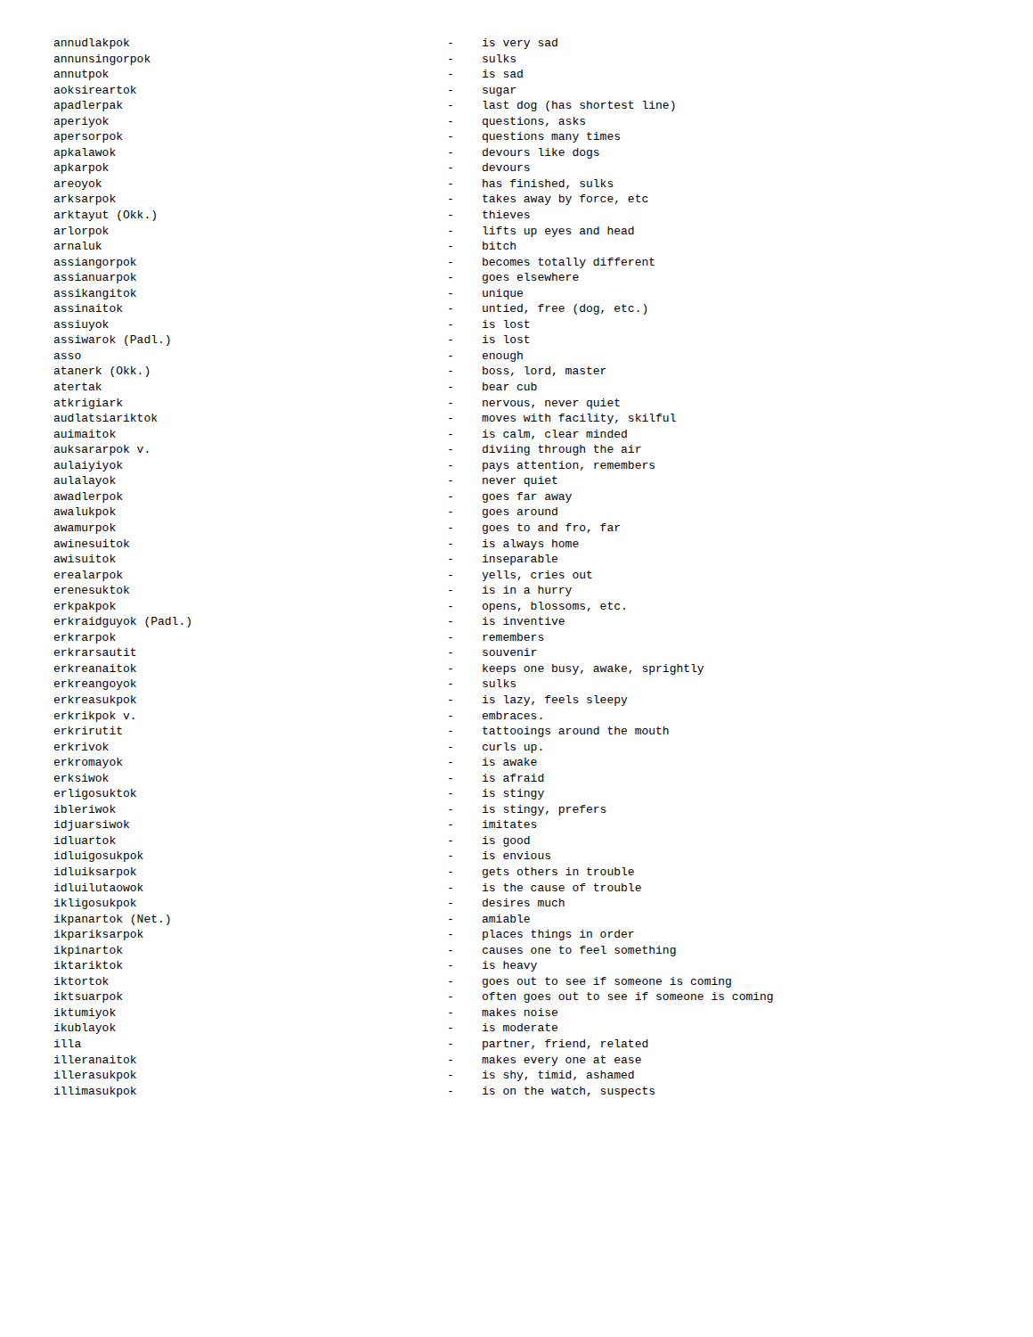| annudlakpok | - | is very sad |
| annunsingorpok | - | sulks |
| annutpok | - | is sad |
| aoksireartok | - | sugar |
| apadlerpak | - | last dog (has shortest line) |
| aperiyok | - | questions, asks |
| apersorpok | - | questions many times |
| apkalawok | - | devours like dogs |
| apkarpok | - | devours |
| areoyok | - | has finished, sulks |
| arksarpok | - | takes away by force, etc |
| arktayut (Okk.) | - | thieves |
| arlorpok | - | lifts up eyes and head |
| arnaluk | - | bitch |
| assiangorpok | - | becomes totally different |
| assianuarpok | - | goes elsewhere |
| assikangitok | - | unique |
| assinaitok | - | untied, free (dog, etc.) |
| assiuyok | - | is lost |
| assiwarok (Padl.) | - | is lost |
| asso | - | enough |
| atanerk (Okk.) | - | boss, lord, master |
| atertak | - | bear cub |
| atkrigiark | - | nervous, never quiet |
| audlatsiariktok | - | moves with facility, skilful |
| auimaitok | - | is calm, clear minded |
| auksararpok v. | - | diviing through the air |
| aulaiyiyok | - | pays attention, remembers |
| aulalayok | - | never quiet |
| awadlerpok | - | goes far away |
| awalukpok | - | goes around |
| awamurpok | - | goes to and fro, far |
| awinesuitok | - | is always home |
| awisuitok | - | inseparable |
| erealarpok | - | yells, cries out |
| erenesuktok | - | is in a hurry |
| erkpakpok | - | opens, blossoms, etc. |
| erkraidguyok (Padl.) | - | is inventive |
| erkrarpok | - | remembers |
| erkrarsautit | - | souvenir |
| erkreanaitok | - | keeps one busy, awake, sprightly |
| erkreangoyok | - | sulks |
| erkreasukpok | - | is lazy, feels sleepy |
| erkrikpok v. | - | embraces. |
| erkrirutit | - | tattooings around the mouth |
| erkrivok | - | curls up. |
| erkromayok | - | is awake |
| erksiwok | - | is afraid |
| erligosuktok | - | is stingy |
| ibleriwok | - | is stingy, prefers |
| idjuarsiwok | - | imitates |
| idluartok | - | is good |
| idluigosukpok | - | is envious |
| idluiksarpok | - | gets others in trouble |
| idluilutaowok | - | is the cause of trouble |
| ikligosukpok | - | desires much |
| ikpanartok (Net.) | - | amiable |
| ikpariksarpok | - | places things in order |
| ikpinartok | - | causes one to feel something |
| iktariktok | - | is heavy |
| iktortok | - | goes out to see if someone is coming |
| iktsuarpok | - | often goes out to see if someone is coming |
| iktumiyok | - | makes noise |
| ikublayok | - | is moderate |
| illa | - | partner, friend, related |
| illeranaitok | - | makes every one at ease |
| illerasukpok | - | is shy, timid, ashamed |
| illimasukpok | - | is on the watch, suspects |